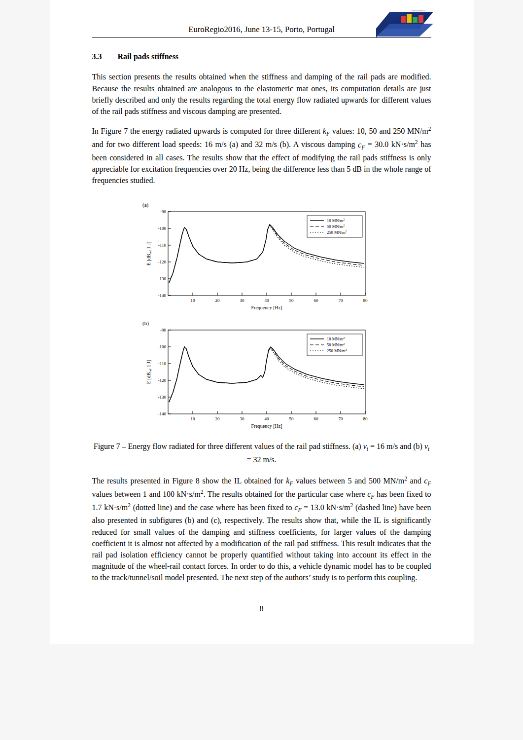www.sea-acustica.es www.spacustica.pt
EuroRegio2016, June 13-15, Porto, Portugal
3.3 Rail pads stiffness
This section presents the results obtained when the stiffness and damping of the rail pads are modified. Because the results obtained are analogous to the elastomeric mat ones, its computation details are just briefly described and only the results regarding the total energy flow radiated upwards for different values of the rail pads stiffness and viscous damping are presented.
In Figure 7 the energy radiated upwards is computed for three different kF values: 10, 50 and 250 MN/m2 and for two different load speeds: 16 m/s (a) and 32 m/s (b). A viscous damping cF = 30.0 kN·s/m2 has been considered in all cases. The results show that the effect of modifying the rail pads stiffness is only appreciable for excitation frequencies over 20 Hz, being the difference less than 5 dB in the whole range of frequencies studied.
(a) -90 -100 -110 -120 -130 -140 10 20 30 40 50 60 70 80 Frequency [Hz] E [dBref 1 J] 10 MN/m2 50 MN/m2 250 MN/m2 (b) -90 -100 -110 -120 -130 -140 10 20 30 40 50 60 70 80 Frequency [Hz] E [dBref 1 J] 10 MN/m2 50 MN/m2 250 MN/m3
Figure 7 – Energy flow radiated for three different values of the rail pad stiffness. (a) vt = 16 m/s and (b) vt = 32 m/s.
The results presented in Figure 8 show the IL obtained for kF values between 5 and 500 MN/m2 and cF values between 1 and 100 kN·s/m2. The results obtained for the particular case where cF has been fixed to 1.7 kN·s/m2 (dotted line) and the case where has been fixed to cF = 13.0 kN·s/m2 (dashed line) have been also presented in subfigures (b) and (c), respectively. The results show that, while the IL is significantly reduced for small values of the damping and stiffness coefficients, for larger values of the damping coefficient it is almost not affected by a modification of the rail pad stiffness. This result indicates that the rail pad isolation efficiency cannot be properly quantified without taking into account its effect in the magnitude of the wheel-rail contact forces. In order to do this, a vehicle dynamic model has to be coupled to the track/tunnel/soil model presented. The next step of the authors’ study is to perform this coupling.
8